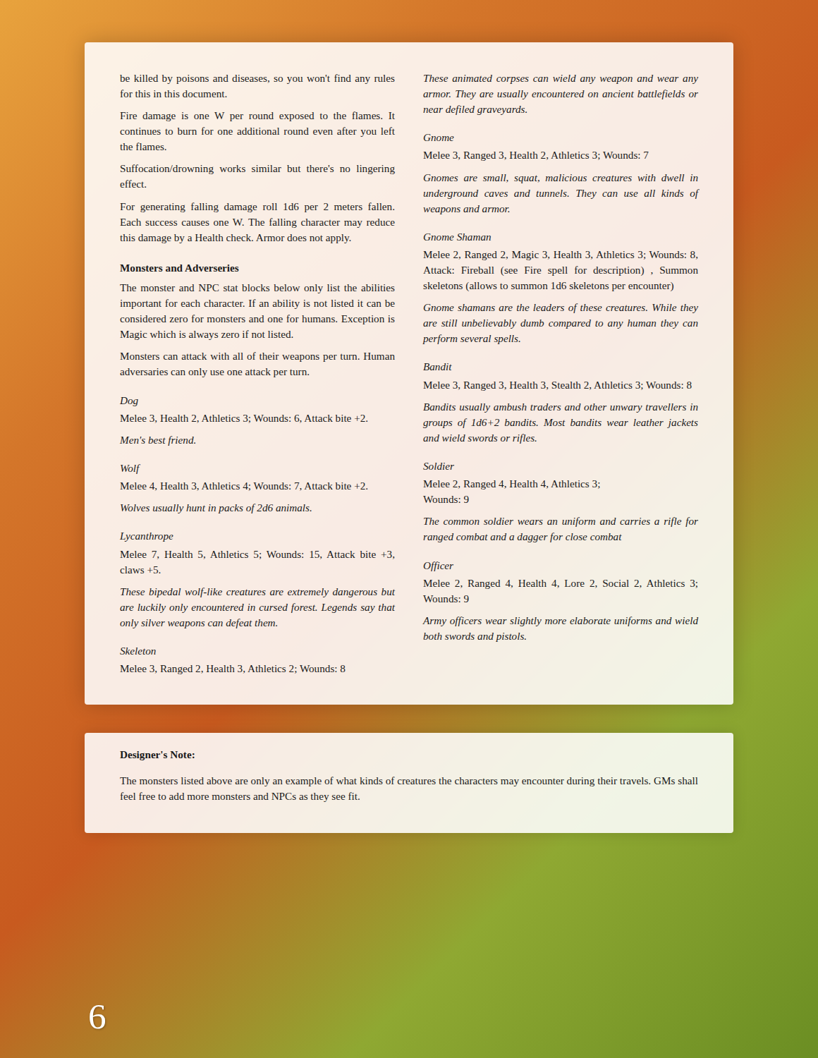be killed by poisons and diseases, so you won't find any rules for this in this document.
Fire damage is one W per round exposed to the flames. It continues to burn for one additional round even after you left the flames.
Suffocation/drowning works similar but there's no lingering effect.
For generating falling damage roll 1d6 per 2 meters fallen. Each success causes one W. The falling character may reduce this damage by a Health check. Armor does not apply.
Monsters and Adverseries
The monster and NPC stat blocks below only list the abilities important for each character. If an ability is not listed it can be considered zero for monsters and one for humans. Exception is Magic which is always zero if not listed.
Monsters can attack with all of their weapons per turn. Human adversaries can only use one attack per turn.
Dog
Melee 3, Health 2, Athletics 3; Wounds: 6, Attack bite +2.
Men's best friend.
Wolf
Melee 4, Health 3, Athletics 4; Wounds: 7, Attack bite +2.
Wolves usually hunt in packs of 2d6 animals.
Lycanthrope
Melee 7, Health 5, Athletics 5; Wounds: 15, Attack bite +3, claws +5.
These bipedal wolf-like creatures are extremely dangerous but are luckily only encountered in cursed forest. Legends say that only silver weapons can defeat them.
Skeleton
Melee 3, Ranged 2, Health 3, Athletics 2; Wounds: 8
These animated corpses can wield any weapon and wear any armor. They are usually encountered on ancient battlefields or near defiled graveyards.
Gnome
Melee 3, Ranged 3, Health 2, Athletics 3; Wounds: 7
Gnomes are small, squat, malicious creatures with dwell in underground caves and tunnels. They can use all kinds of weapons and armor.
Gnome Shaman
Melee 2, Ranged 2, Magic 3, Health 3, Athletics 3; Wounds: 8, Attack: Fireball (see Fire spell for description) , Summon skeletons (allows to summon 1d6 skeletons per encounter)
Gnome shamans are the leaders of these creatures. While they are still unbelievably dumb compared to any human they can perform several spells.
Bandit
Melee 3, Ranged 3, Health 3, Stealth 2, Athletics 3; Wounds: 8
Bandits usually ambush traders and other unwary travellers in groups of 1d6+2 bandits. Most bandits wear leather jackets and wield swords or rifles.
Soldier
Melee 2, Ranged 4, Health 4, Athletics 3;
Wounds: 9
The common soldier wears an uniform and carries a rifle for ranged combat and a dagger for close combat
Officer
Melee 2, Ranged 4, Health 4, Lore 2, Social 2, Athletics 3; Wounds: 9
Army officers wear slightly more elaborate uniforms and wield both swords and pistols.
Designer's Note:
The monsters listed above are only an example of what kinds of creatures the characters may encounter during their travels. GMs shall feel free to add more monsters and NPCs as they see fit.
6